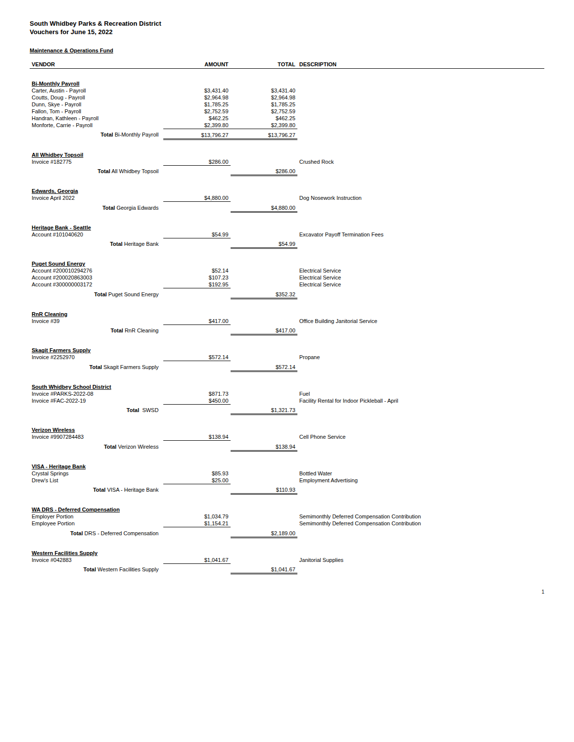South Whidbey Parks & Recreation District
Vouchers for June 15, 2022
Maintenance & Operations Fund
| VENDOR | AMOUNT | TOTAL | DESCRIPTION |
| --- | --- | --- | --- |
| Bi-Monthly Payroll | | | |
| Carter, Austin - Payroll | $3,431.40 | $3,431.40 | |
| Coutts, Doug - Payroll | $2,964.98 | $2,964.98 | |
| Dunn, Skye - Payroll | $1,785.25 | $1,785.25 | |
| Fallon, Tom - Payroll | $2,752.59 | $2,752.59 | |
| Handran, Kathleen - Payroll | $462.25 | $462.25 | |
| Monforte, Carrie - Payroll | $2,399.80 | $2,399.80 | |
| Total Bi-Monthly Payroll | $13,796.27 | $13,796.27 | |
| All Whidbey Topsoil | | | |
| Invoice #182775 | $286.00 | | Crushed Rock |
| Total All Whidbey Topsoil | | $286.00 | |
| Edwards, Georgia | | | |
| Invoice April 2022 | $4,880.00 | | Dog Nosework Instruction |
| Total Georgia Edwards | | $4,880.00 | |
| Heritage Bank - Seattle | | | |
| Account #101040620 | $54.99 | | Excavator Payoff Termination Fees |
| Total Heritage Bank | | $54.99 | |
| Puget Sound Energy | | | |
| Account #200010294276 | $52.14 | | Electrical Service |
| Account #200020863003 | $107.23 | | Electrical Service |
| Account #300000003172 | $192.95 | | Electrical Service |
| Total Puget Sound Energy | | $352.32 | |
| RnR Cleaning | | | |
| Invoice #39 | $417.00 | | Office Building Janitorial Service |
| Total RnR Cleaning | | $417.00 | |
| Skagit Farmers Supply | | | |
| Invoice #2252970 | $572.14 | | Propane |
| Total Skagit Farmers Supply | | $572.14 | |
| South Whidbey School District | | | |
| Invoice #PARKS-2022-08 | $871.73 | | Fuel |
| Invoice #FAC-2022-19 | $450.00 | | Facility Rental for Indoor Pickleball - April |
| Total SWSD | | $1,321.73 | |
| Verizon Wireless | | | |
| Invoice #9907284483 | $138.94 | | Cell Phone Service |
| Total Verizon Wireless | | $138.94 | |
| VISA - Heritage Bank | | | |
| Crystal Springs | $85.93 | | Bottled Water |
| Drew's List | $25.00 | | Employment Advertising |
| Total VISA - Heritage Bank | | $110.93 | |
| WA DRS - Deferred Compensation | | | |
| Employer Portion | $1,034.79 | | Semimonthly Deferred Compensation Contribution |
| Employee Portion | $1,154.21 | | Semimonthly Deferred Compensation Contribution |
| Total DRS - Deferred Compensation | | $2,189.00 | |
| Western Facilities Supply | | | |
| Invoice #042883 | $1,041.67 | | Janitorial Supplies |
| Total Western Facilities Supply | | $1,041.67 | |
1